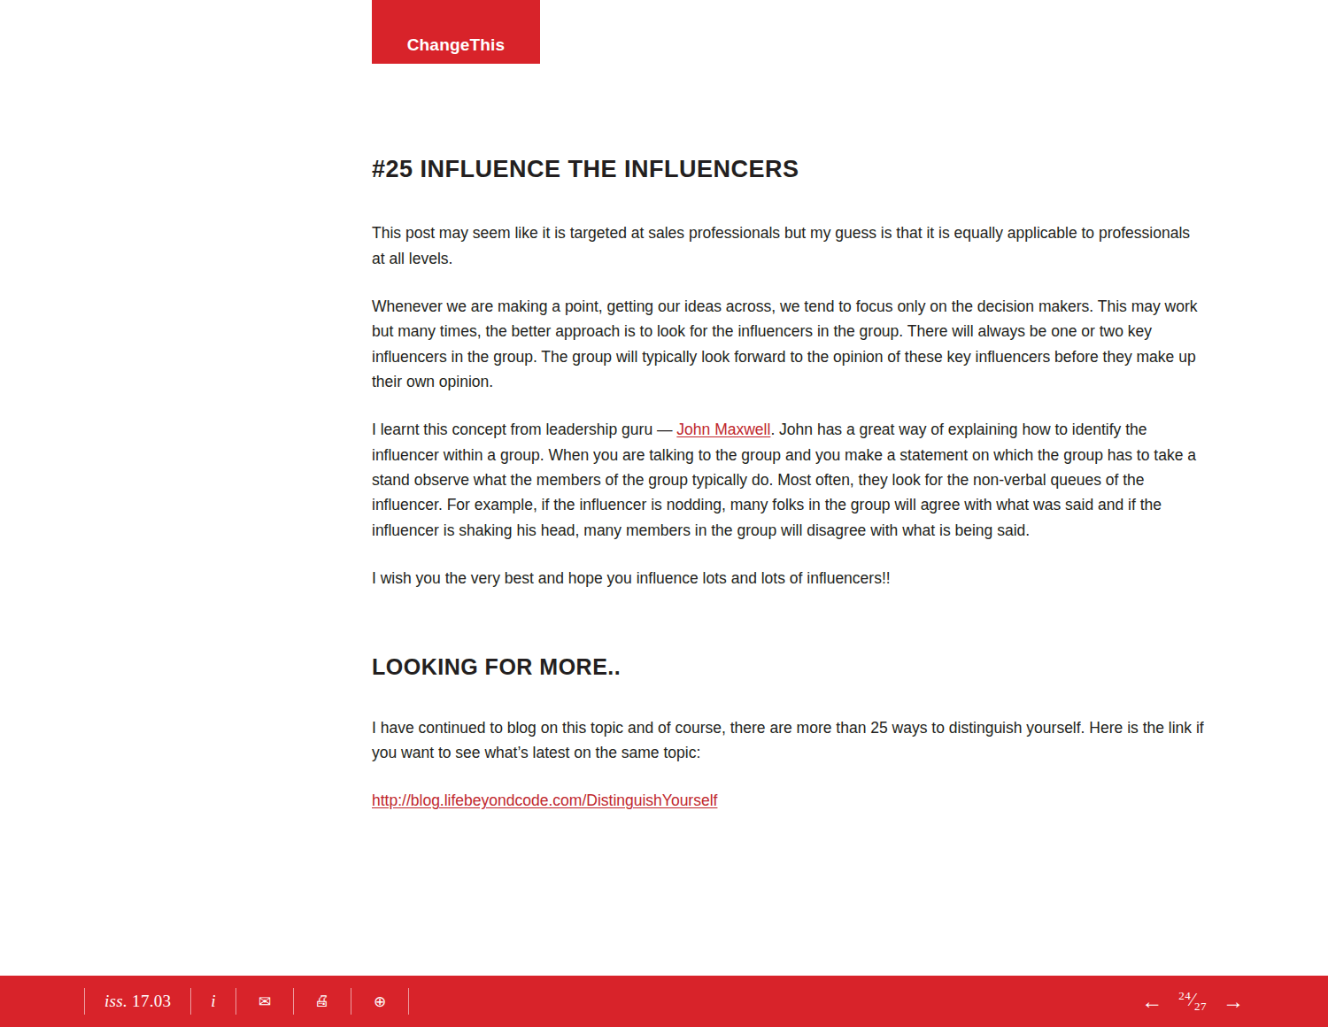ChangeThis
#25 Influence the Influencers
This post may seem like it is targeted at sales professionals but my guess is that it is equally applicable to professionals at all levels.
Whenever we are making a point, getting our ideas across, we tend to focus only on the decision makers. This may work but many times, the better approach is to look for the influencers in the group. There will always be one or two key influencers in the group. The group will typically look forward to the opinion of these key influencers before they make up their own opinion.
I learnt this concept from leadership guru — John Maxwell. John has a great way of explaining how to identify the influencer within a group. When you are talking to the group and you make a statement on which the group has to take a stand observe what the members of the group typically do. Most often, they look for the non-verbal queues of the influencer. For example, if the influencer is nodding, many folks in the group will agree with what was said and if the influencer is shaking his head, many members in the group will disagree with what is being said.
I wish you the very best and hope you influence lots and lots of influencers!!
Looking for more..
I have continued to blog on this topic and of course, there are more than 25 ways to distinguish yourself. Here is the link if you want to see what’s latest on the same topic:
http://blog.lifebeyondcode.com/DistinguishYourself
iss. 17.03
i
✉
🖨
⊕
← 24⁄27 →